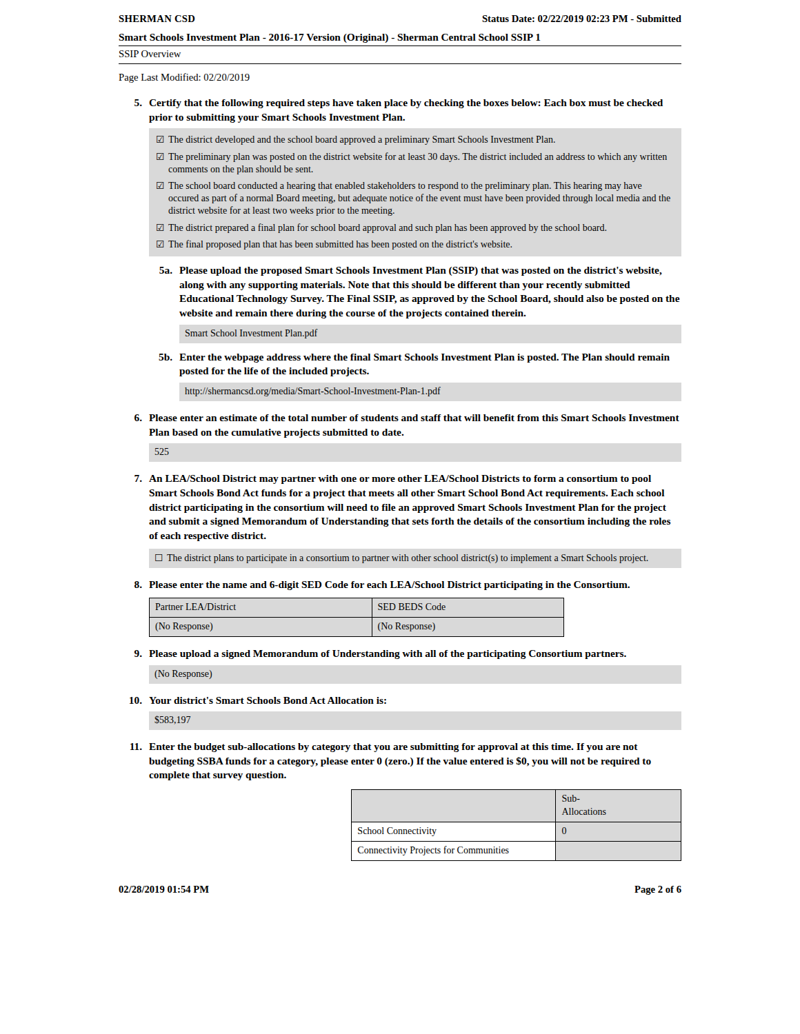SHERMAN CSD Status Date: 02/22/2019 02:23 PM - Submitted
Smart Schools Investment Plan - 2016-17 Version (Original) - Sherman Central School SSIP 1
SSIP Overview
Page Last Modified: 02/20/2019
5.
Certify that the following required steps have taken place by checking the boxes below: Each box must be checked prior to submitting your Smart Schools Investment Plan.
☑The district developed and the school board approved a preliminary Smart Schools Investment Plan.
☑The preliminary plan was posted on the district website for at least 30 days. The district included an address to which any written comments on the plan should be sent.
☑The school board conducted a hearing that enabled stakeholders to respond to the preliminary plan. This hearing may have occured as part of a normal Board meeting, but adequate notice of the event must have been provided through local media and the district website for at least two weeks prior to the meeting.
☑The district prepared a final plan for school board approval and such plan has been approved by the school board.
☑The final proposed plan that has been submitted has been posted on the district's website.
5a.
Please upload the proposed Smart Schools Investment Plan (SSIP) that was posted on the district's website, along with any supporting materials. Note that this should be different than your recently submitted Educational Technology Survey. The Final SSIP, as approved by the School Board, should also be posted on the website and remain there during the course of the projects contained therein.
Smart School Investment Plan.pdf
5b.
Enter the webpage address where the final Smart Schools Investment Plan is posted. The Plan should remain posted for the life of the included projects.
http://shermancsd.org/media/Smart-School-Investment-Plan-1.pdf
6.
Please enter an estimate of the total number of students and staff that will benefit from this Smart Schools Investment Plan based on the cumulative projects submitted to date.
525
7.
An LEA/School District may partner with one or more other LEA/School Districts to form a consortium to pool Smart Schools Bond Act funds for a project that meets all other Smart School Bond Act requirements. Each school district participating in the consortium will need to file an approved Smart Schools Investment Plan for the project and submit a signed Memorandum of Understanding that sets forth the details of the consortium including the roles of each respective district.
☐The district plans to participate in a consortium to partner with other school district(s) to implement a Smart Schools project.
8.
Please enter the name and 6-digit SED Code for each LEA/School District participating in the Consortium.
| Partner LEA/District | SED BEDS Code |
| --- | --- |
| (No Response) | (No Response) |
9.
Please upload a signed Memorandum of Understanding with all of the participating Consortium partners.
(No Response)
10.
Your district's Smart Schools Bond Act Allocation is:
$583,197
11.
Enter the budget sub-allocations by category that you are submitting for approval at this time. If you are not budgeting SSBA funds for a category, please enter 0 (zero.) If the value entered is $0, you will not be required to complete that survey question.
| | Sub- Allocations |
| --- | --- |
| School Connectivity | 0 |
| Connectivity Projects for Communities | |
02/28/2019 01:54 PM Page 2 of 6